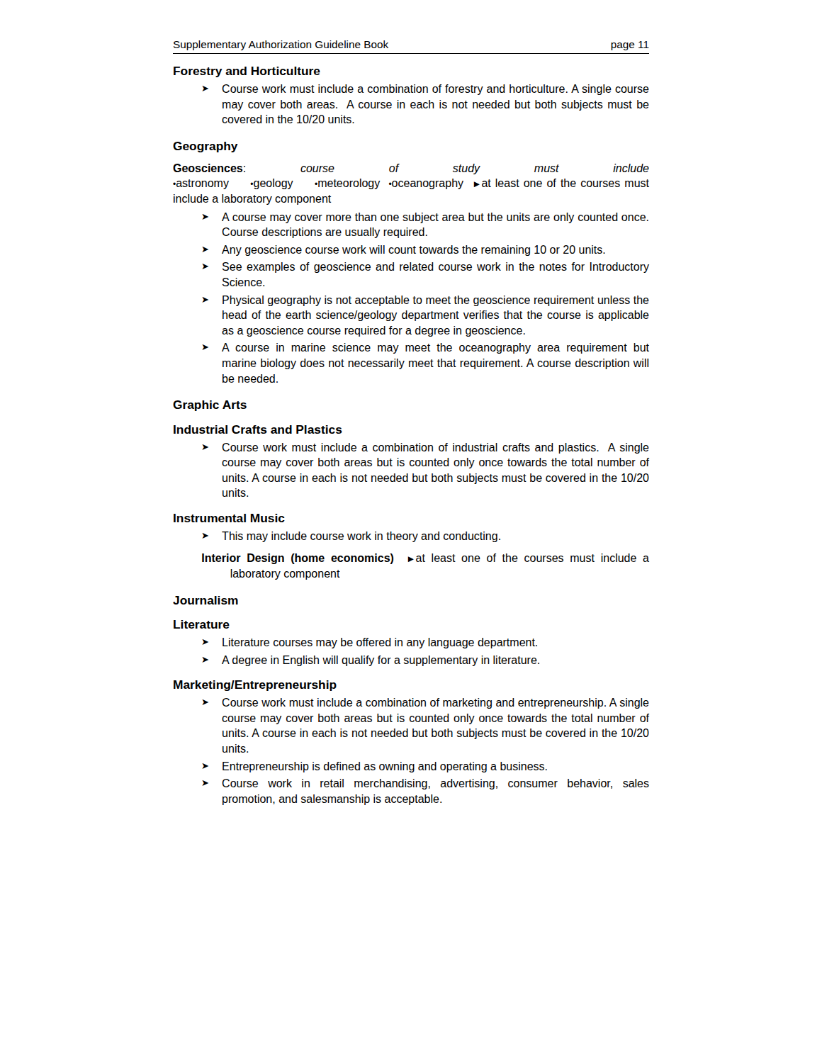Supplementary Authorization Guideline Book
page 11
Forestry and Horticulture
Course work must include a combination of forestry and horticulture. A single course may cover both areas. A course in each is not needed but both subjects must be covered in the 10/20 units.
Geography
Geosciences: course of study must include •astronomy •geology •meteorology •oceanography ►at least one of the courses must include a laboratory component
A course may cover more than one subject area but the units are only counted once. Course descriptions are usually required.
Any geoscience course work will count towards the remaining 10 or 20 units.
See examples of geoscience and related course work in the notes for Introductory Science.
Physical geography is not acceptable to meet the geoscience requirement unless the head of the earth science/geology department verifies that the course is applicable as a geoscience course required for a degree in geoscience.
A course in marine science may meet the oceanography area requirement but marine biology does not necessarily meet that requirement. A course description will be needed.
Graphic Arts
Industrial Crafts and Plastics
Course work must include a combination of industrial crafts and plastics. A single course may cover both areas but is counted only once towards the total number of units. A course in each is not needed but both subjects must be covered in the 10/20 units.
Instrumental Music
This may include course work in theory and conducting.
Interior Design (home economics) ►at least one of the courses must include a laboratory component
Journalism
Literature
Literature courses may be offered in any language department.
A degree in English will qualify for a supplementary in literature.
Marketing/Entrepreneurship
Course work must include a combination of marketing and entrepreneurship. A single course may cover both areas but is counted only once towards the total number of units. A course in each is not needed but both subjects must be covered in the 10/20 units.
Entrepreneurship is defined as owning and operating a business.
Course work in retail merchandising, advertising, consumer behavior, sales promotion, and salesmanship is acceptable.